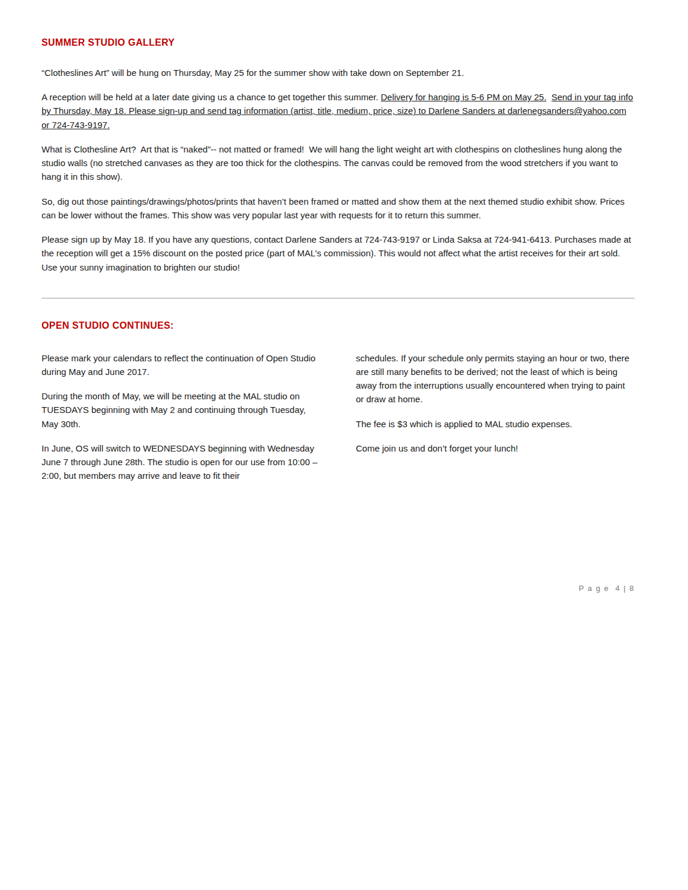Summer Studio Gallery
“Clotheslines Art” will be hung on Thursday, May 25 for the summer show with take down on September 21.
A reception will be held at a later date giving us a chance to get together this summer. Delivery for hanging is 5-6 PM on May 25. Send in your tag info by Thursday, May 18. Please sign-up and send tag information (artist, title, medium, price, size) to Darlene Sanders at darlenegsanders@yahoo.com or 724-743-9197.
What is Clothesline Art? Art that is “naked”-- not matted or framed! We will hang the light weight art with clothespins on clotheslines hung along the studio walls (no stretched canvases as they are too thick for the clothespins. The canvas could be removed from the wood stretchers if you want to hang it in this show).
So, dig out those paintings/drawings/photos/prints that haven’t been framed or matted and show them at the next themed studio exhibit show. Prices can be lower without the frames. This show was very popular last year with requests for it to return this summer.
Please sign up by May 18. If you have any questions, contact Darlene Sanders at 724-743-9197 or Linda Saksa at 724-941-6413. Purchases made at the reception will get a 15% discount on the posted price (part of MAL’s commission). This would not affect what the artist receives for their art sold. Use your sunny imagination to brighten our studio!
Open Studio Continues:
Please mark your calendars to reflect the continuation of Open Studio during May and June 2017.
During the month of May, we will be meeting at the MAL studio on TUESDAYS beginning with May 2 and continuing through Tuesday, May 30th.
In June, OS will switch to WEDNESDAYS beginning with Wednesday June 7 through June 28th. The studio is open for our use from 10:00 – 2:00, but members may arrive and leave to fit their
schedules. If your schedule only permits staying an hour or two, there are still many benefits to be derived; not the least of which is being away from the interruptions usually encountered when trying to paint or draw at home.
The fee is $3 which is applied to MAL studio expenses.
Come join us and don’t forget your lunch!
P a g e 4 | 8